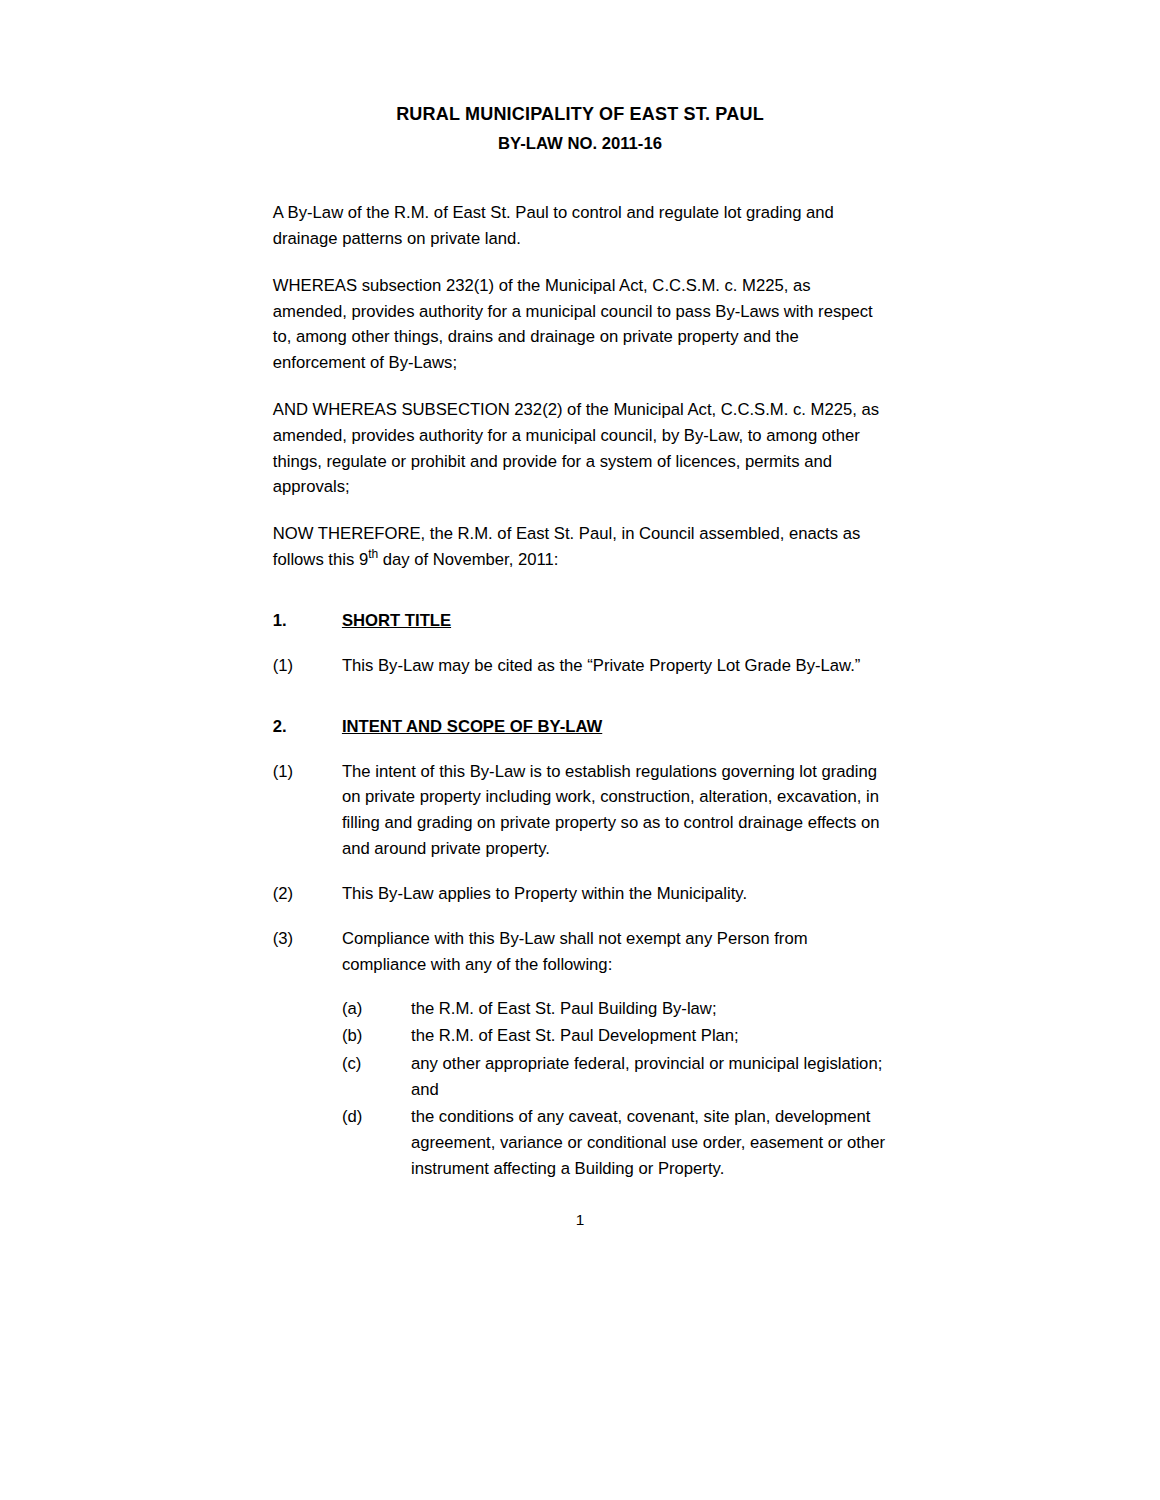RURAL MUNICIPALITY OF EAST ST. PAUL
BY-LAW NO. 2011-16
A By-Law of the R.M. of East St. Paul to control and regulate lot grading and drainage patterns on private land.
WHEREAS subsection 232(1) of the Municipal Act, C.C.S.M. c. M225, as amended, provides authority for a municipal council to pass By-Laws with respect to, among other things, drains and drainage on private property and the enforcement of By-Laws;
AND WHEREAS SUBSECTION 232(2) of the Municipal Act, C.C.S.M. c. M225, as amended, provides authority for a municipal council, by By-Law, to among other things, regulate or prohibit and provide for a system of licences, permits and approvals;
NOW THEREFORE, the R.M. of East St. Paul, in Council assembled, enacts as follows this 9th day of November, 2011:
1. SHORT TITLE
(1)
This By-Law may be cited as the “Private Property Lot Grade By-Law.”
2. INTENT AND SCOPE OF BY-LAW
(1)
The intent of this By-Law is to establish regulations governing lot grading on private property including work, construction, alteration, excavation, in filling and grading on private property so as to control drainage effects on and around private property.
(2)
This By-Law applies to Property within the Municipality.
(3)
Compliance with this By-Law shall not exempt any Person from compliance with any of the following:
(a) the R.M. of East St. Paul Building By-law;
(b) the R.M. of East St. Paul Development Plan;
(c) any other appropriate federal, provincial or municipal legislation; and
(d) the conditions of any caveat, covenant, site plan, development agreement, variance or conditional use order, easement or other instrument affecting a Building or Property.
1